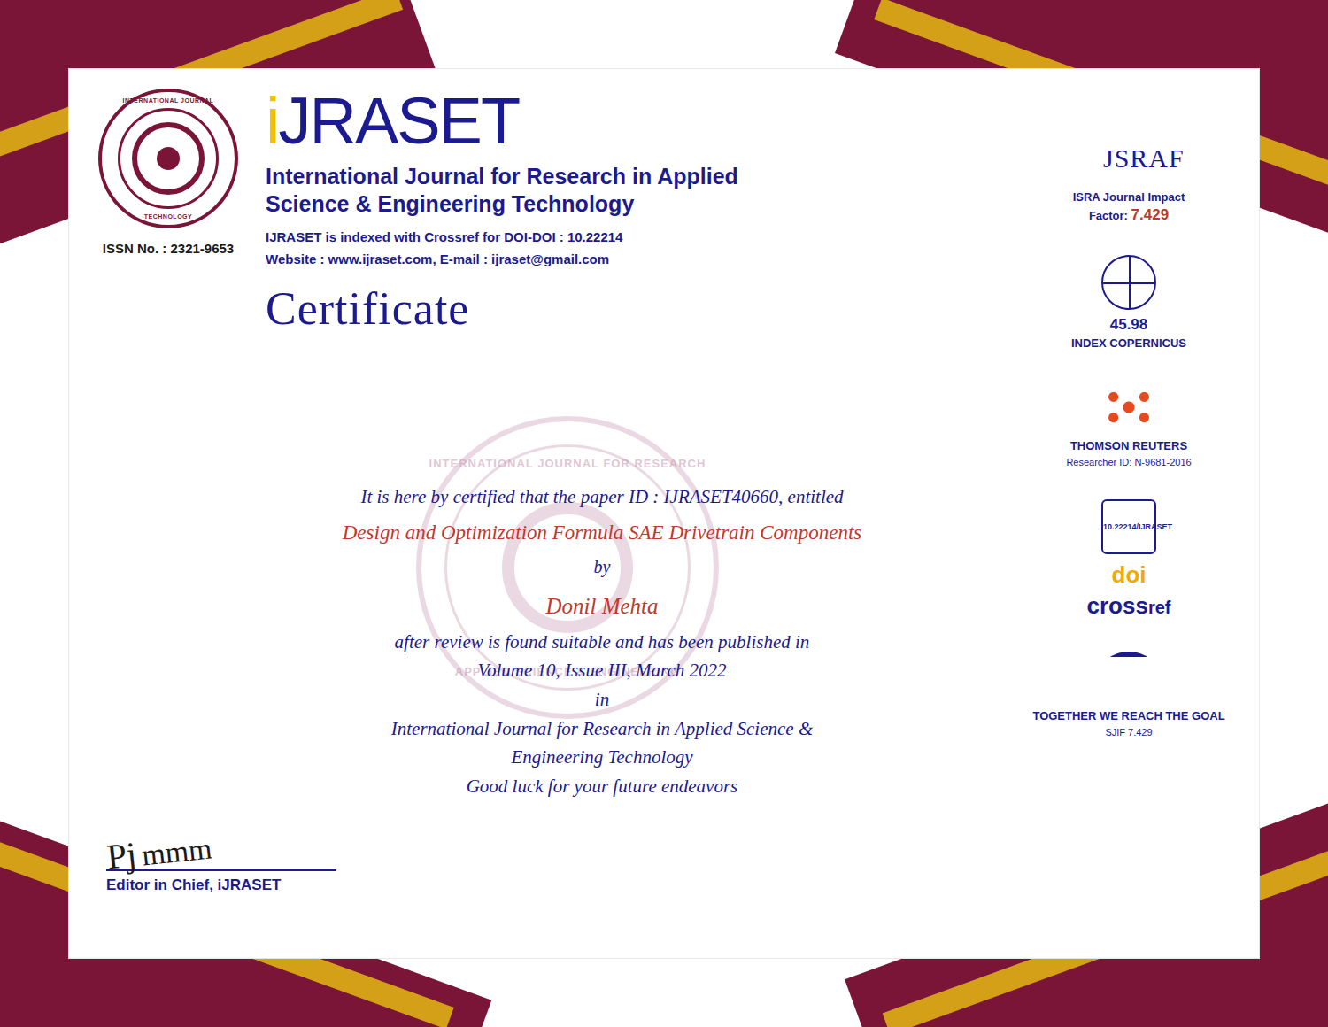INTERNATIONAL JOURNAL
TECHNOLOGY
ISSN No. : 2321-9653
iJRASET
International Journal for Research in Applied
Science & Engineering Technology
IJRASET is indexed with Crossref for DOI-DOI : 10.22214
Website : www.ijraset.com, E-mail : ijraset@gmail.com
Certificate
INTERNATIONAL JOURNAL FOR RESEARCH
APPLIED SCIENCE & ENGINEERING
It is here by certified that the paper ID : IJRASET40660, entitled
Design and Optimization Formula SAE Drivetrain Components
by
Donil Mehta
after review is found suitable and has been published in
Volume 10, Issue III, March 2022
in
International Journal for Research in Applied Science &
Engineering Technology
Good luck for your future endeavors
JSRAF
ISRA Journal Impact
Factor: 7.429
45.98
INDEX COPERNICUS
THOMSON REUTERS
Researcher ID: N-9681-2016
10.22214/IJRASET
doi
cross ref
TOGETHER WE REACH THE GOAL
SJIF 7.429
Pj mmm
Editor in Chief, iJRASET